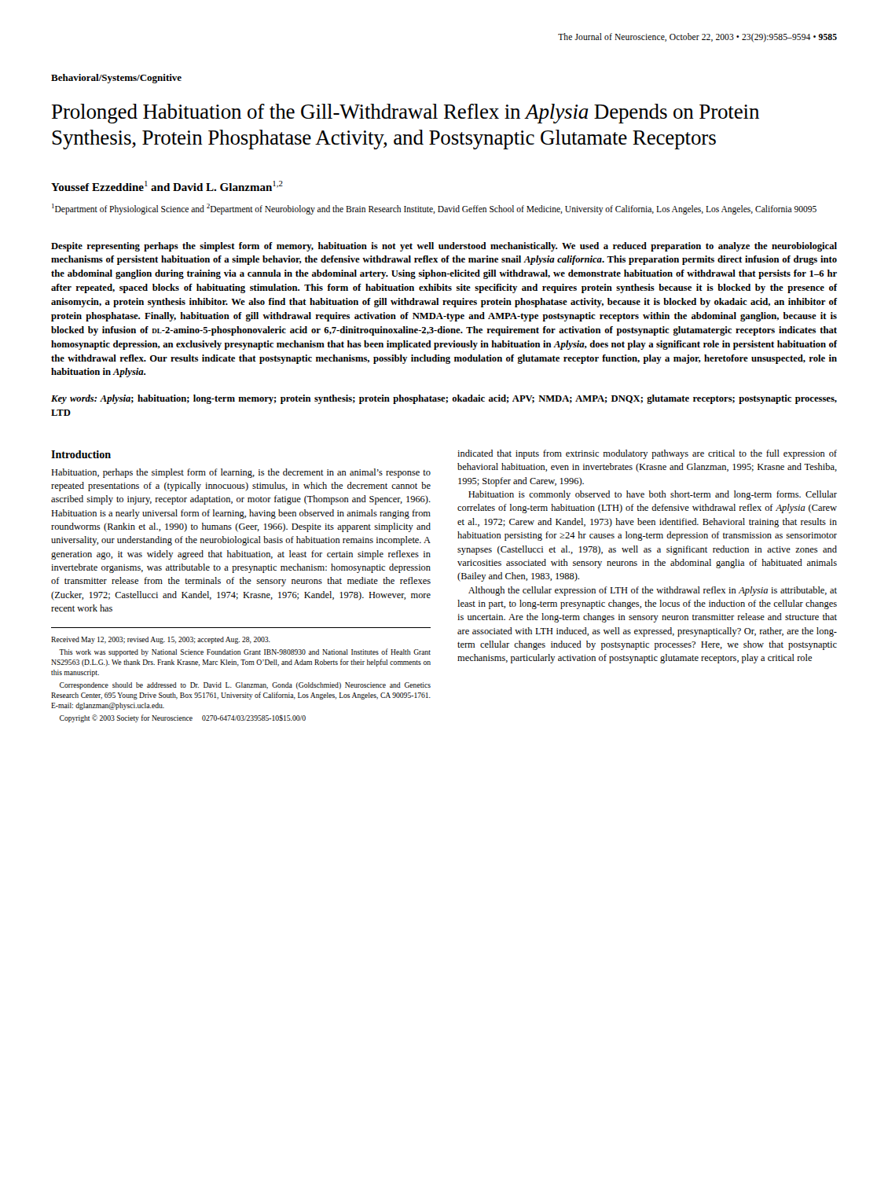The Journal of Neuroscience, October 22, 2003 • 23(29):9585–9594 • 9585
Behavioral/Systems/Cognitive
Prolonged Habituation of the Gill-Withdrawal Reflex in Aplysia Depends on Protein Synthesis, Protein Phosphatase Activity, and Postsynaptic Glutamate Receptors
Youssef Ezzeddine1 and David L. Glanzman1,2
1Department of Physiological Science and 2Department of Neurobiology and the Brain Research Institute, David Geffen School of Medicine, University of California, Los Angeles, Los Angeles, California 90095
Despite representing perhaps the simplest form of memory, habituation is not yet well understood mechanistically. We used a reduced preparation to analyze the neurobiological mechanisms of persistent habituation of a simple behavior, the defensive withdrawal reflex of the marine snail Aplysia californica. This preparation permits direct infusion of drugs into the abdominal ganglion during training via a cannula in the abdominal artery. Using siphon-elicited gill withdrawal, we demonstrate habituation of withdrawal that persists for 1–6 hr after repeated, spaced blocks of habituating stimulation. This form of habituation exhibits site specificity and requires protein synthesis because it is blocked by the presence of anisomycin, a protein synthesis inhibitor. We also find that habituation of gill withdrawal requires protein phosphatase activity, because it is blocked by okadaic acid, an inhibitor of protein phosphatase. Finally, habituation of gill withdrawal requires activation of NMDA-type and AMPA-type postsynaptic receptors within the abdominal ganglion, because it is blocked by infusion of dl-2-amino-5-phosphonovaleric acid or 6,7-dinitroquinoxaline-2,3-dione. The requirement for activation of postsynaptic glutamatergic receptors indicates that homosynaptic depression, an exclusively presynaptic mechanism that has been implicated previously in habituation in Aplysia, does not play a significant role in persistent habituation of the withdrawal reflex. Our results indicate that postsynaptic mechanisms, possibly including modulation of glutamate receptor function, play a major, heretofore unsuspected, role in habituation in Aplysia.
Key words: Aplysia; habituation; long-term memory; protein synthesis; protein phosphatase; okadaic acid; APV; NMDA; AMPA; DNQX; glutamate receptors; postsynaptic processes, LTD
Introduction
Habituation, perhaps the simplest form of learning, is the decrement in an animal’s response to repeated presentations of a (typically innocuous) stimulus, in which the decrement cannot be ascribed simply to injury, receptor adaptation, or motor fatigue (Thompson and Spencer, 1966). Habituation is a nearly universal form of learning, having been observed in animals ranging from roundworms (Rankin et al., 1990) to humans (Geer, 1966). Despite its apparent simplicity and universality, our understanding of the neurobiological basis of habituation remains incomplete. A generation ago, it was widely agreed that habituation, at least for certain simple reflexes in invertebrate organisms, was attributable to a presynaptic mechanism: homosynaptic depression of transmitter release from the terminals of the sensory neurons that mediate the reflexes (Zucker, 1972; Castellucci and Kandel, 1974; Krasne, 1976; Kandel, 1978). However, more recent work has
Received May 12, 2003; revised Aug. 15, 2003; accepted Aug. 28, 2003.
This work was supported by National Science Foundation Grant IBN-9808930 and National Institutes of Health Grant NS29563 (D.L.G.). We thank Drs. Frank Krasne, Marc Klein, Tom O’Dell, and Adam Roberts for their helpful comments on this manuscript.
Correspondence should be addressed to Dr. David L. Glanzman, Gonda (Goldschmied) Neuroscience and Genetics Research Center, 695 Young Drive South, Box 951761, University of California, Los Angeles, Los Angeles, CA 90095-1761. E-mail: dglanzman@physci.ucla.edu.
Copyright © 2003 Society for Neuroscience 0270-6474/03/239585-10$15.00/0
indicated that inputs from extrinsic modulatory pathways are critical to the full expression of behavioral habituation, even in invertebrates (Krasne and Glanzman, 1995; Krasne and Teshiba, 1995; Stopfer and Carew, 1996).
Habituation is commonly observed to have both short-term and long-term forms. Cellular correlates of long-term habituation (LTH) of the defensive withdrawal reflex of Aplysia (Carew et al., 1972; Carew and Kandel, 1973) have been identified. Behavioral training that results in habituation persisting for ≥24 hr causes a long-term depression of transmission as sensorimotor synapses (Castellucci et al., 1978), as well as a significant reduction in active zones and varicosities associated with sensory neurons in the abdominal ganglia of habituated animals (Bailey and Chen, 1983, 1988).
Although the cellular expression of LTH of the withdrawal reflex in Aplysia is attributable, at least in part, to long-term presynaptic changes, the locus of the induction of the cellular changes is uncertain. Are the long-term changes in sensory neuron transmitter release and structure that are associated with LTH induced, as well as expressed, presynaptically? Or, rather, are the long-term cellular changes induced by postsynaptic processes? Here, we show that postsynaptic mechanisms, particularly activation of postsynaptic glutamate receptors, play a critical role